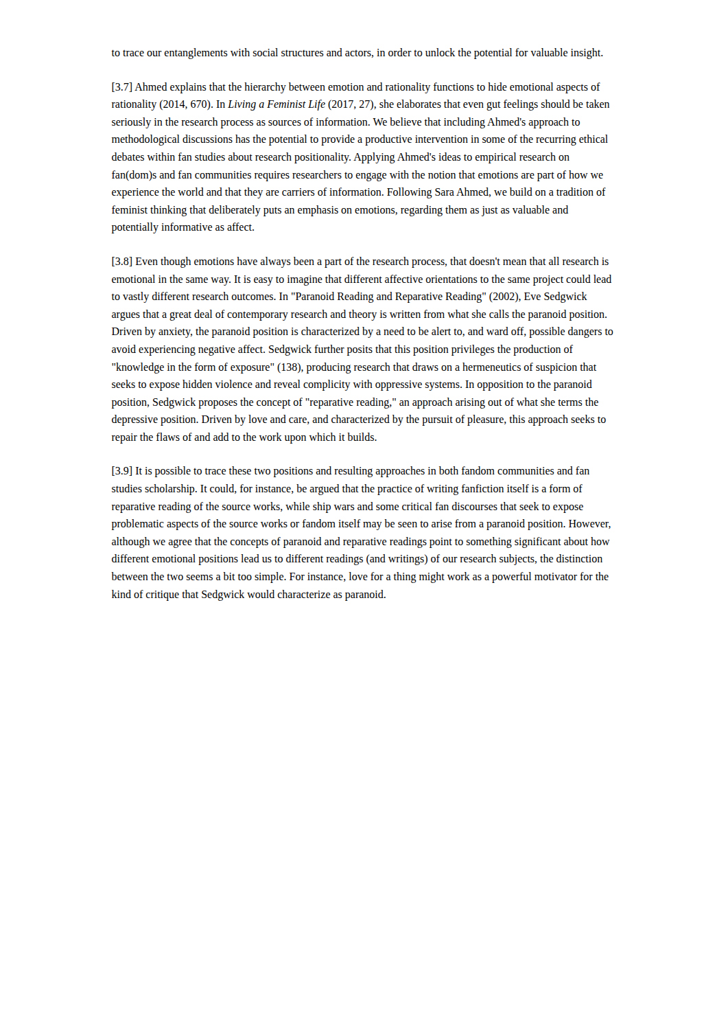to trace our entanglements with social structures and actors, in order to unlock the potential for valuable insight.
[3.7] Ahmed explains that the hierarchy between emotion and rationality functions to hide emotional aspects of rationality (2014, 670). In Living a Feminist Life (2017, 27), she elaborates that even gut feelings should be taken seriously in the research process as sources of information. We believe that including Ahmed's approach to methodological discussions has the potential to provide a productive intervention in some of the recurring ethical debates within fan studies about research positionality. Applying Ahmed's ideas to empirical research on fan(dom)s and fan communities requires researchers to engage with the notion that emotions are part of how we experience the world and that they are carriers of information. Following Sara Ahmed, we build on a tradition of feminist thinking that deliberately puts an emphasis on emotions, regarding them as just as valuable and potentially informative as affect.
[3.8] Even though emotions have always been a part of the research process, that doesn't mean that all research is emotional in the same way. It is easy to imagine that different affective orientations to the same project could lead to vastly different research outcomes. In "Paranoid Reading and Reparative Reading" (2002), Eve Sedgwick argues that a great deal of contemporary research and theory is written from what she calls the paranoid position. Driven by anxiety, the paranoid position is characterized by a need to be alert to, and ward off, possible dangers to avoid experiencing negative affect. Sedgwick further posits that this position privileges the production of "knowledge in the form of exposure" (138), producing research that draws on a hermeneutics of suspicion that seeks to expose hidden violence and reveal complicity with oppressive systems. In opposition to the paranoid position, Sedgwick proposes the concept of "reparative reading," an approach arising out of what she terms the depressive position. Driven by love and care, and characterized by the pursuit of pleasure, this approach seeks to repair the flaws of and add to the work upon which it builds.
[3.9] It is possible to trace these two positions and resulting approaches in both fandom communities and fan studies scholarship. It could, for instance, be argued that the practice of writing fanfiction itself is a form of reparative reading of the source works, while ship wars and some critical fan discourses that seek to expose problematic aspects of the source works or fandom itself may be seen to arise from a paranoid position. However, although we agree that the concepts of paranoid and reparative readings point to something significant about how different emotional positions lead us to different readings (and writings) of our research subjects, the distinction between the two seems a bit too simple. For instance, love for a thing might work as a powerful motivator for the kind of critique that Sedgwick would characterize as paranoid.